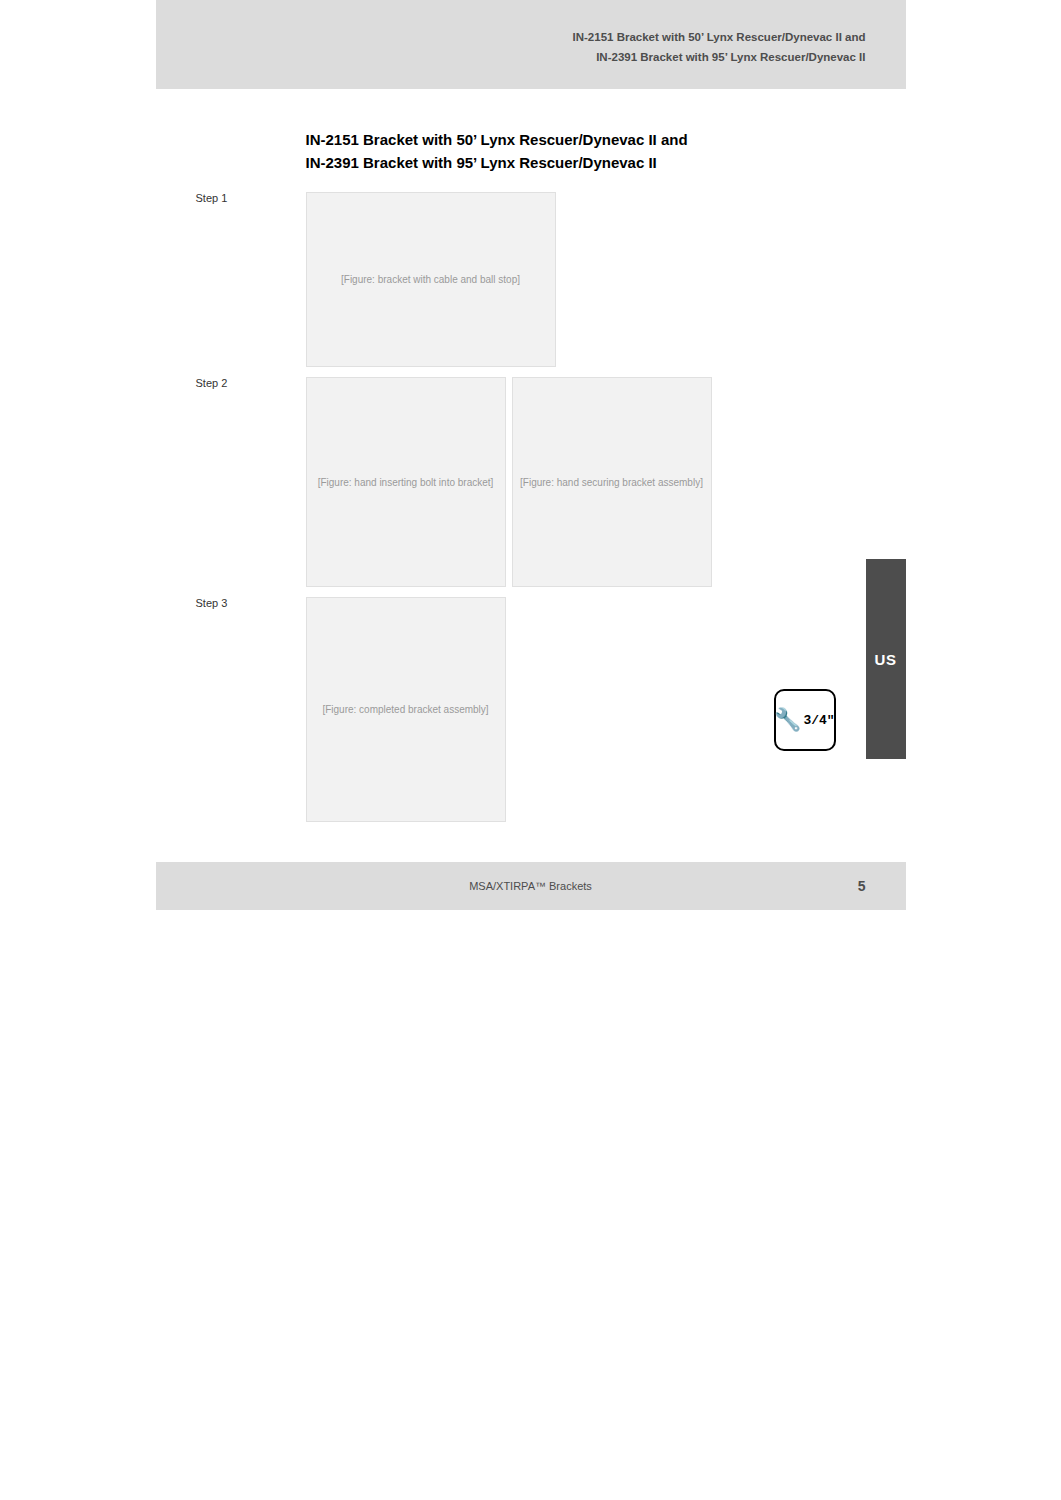IN‑2151 Bracket with 50’ Lynx Rescuer/Dynevac II and
IN‑2391 Bracket with 95’ Lynx Rescuer/Dynevac II
IN‑2151 Bracket with 50’ Lynx Rescuer/Dynevac II and
IN‑2391 Bracket with 95’ Lynx Rescuer/Dynevac II
Step 1
[Figure: bracket with cable and ball stop]
Step 2
[Figure: hand inserting bolt into bracket]
[Figure: hand securing bracket assembly]
Step 3
[Figure: completed bracket assembly]
US
🔧3/4"
MSA/XTIRPA™ Brackets 5